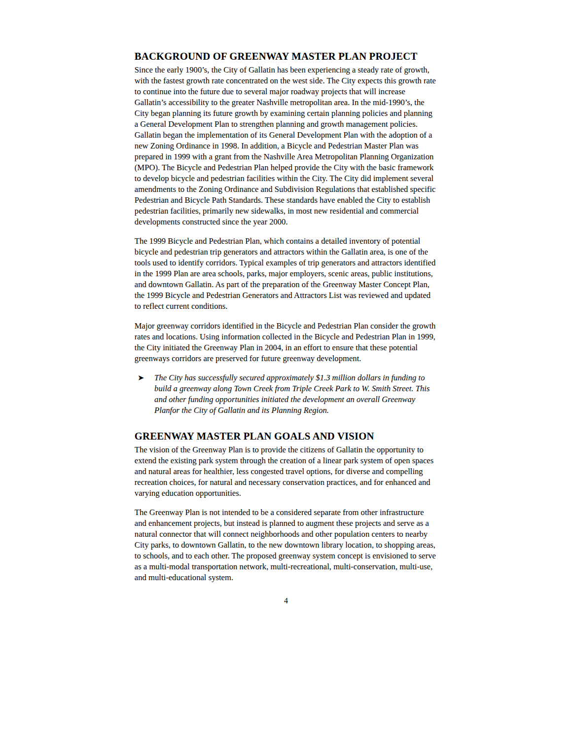BACKGROUND OF GREENWAY MASTER PLAN PROJECT
Since the early 1900’s, the City of Gallatin has been experiencing a steady rate of growth, with the fastest growth rate concentrated on the west side. The City expects this growth rate to continue into the future due to several major roadway projects that will increase Gallatin’s accessibility to the greater Nashville metropolitan area. In the mid-1990’s, the City began planning its future growth by examining certain planning policies and planning a General Development Plan to strengthen planning and growth management policies. Gallatin began the implementation of its General Development Plan with the adoption of a new Zoning Ordinance in 1998. In addition, a Bicycle and Pedestrian Master Plan was prepared in 1999 with a grant from the Nashville Area Metropolitan Planning Organization (MPO). The Bicycle and Pedestrian Plan helped provide the City with the basic framework to develop bicycle and pedestrian facilities within the City. The City did implement several amendments to the Zoning Ordinance and Subdivision Regulations that established specific Pedestrian and Bicycle Path Standards. These standards have enabled the City to establish pedestrian facilities, primarily new sidewalks, in most new residential and commercial developments constructed since the year 2000.
The 1999 Bicycle and Pedestrian Plan, which contains a detailed inventory of potential bicycle and pedestrian trip generators and attractors within the Gallatin area, is one of the tools used to identify corridors. Typical examples of trip generators and attractors identified in the 1999 Plan are area schools, parks, major employers, scenic areas, public institutions, and downtown Gallatin. As part of the preparation of the Greenway Master Concept Plan, the 1999 Bicycle and Pedestrian Generators and Attractors List was reviewed and updated to reflect current conditions.
Major greenway corridors identified in the Bicycle and Pedestrian Plan consider the growth rates and locations. Using information collected in the Bicycle and Pedestrian Plan in 1999, the City initiated the Greenway Plan in 2004, in an effort to ensure that these potential greenways corridors are preserved for future greenway development.
➤
The City has successfully secured approximately $1.3 million dollars in funding to build a greenway along Town Creek from Triple Creek Park to W. Smith Street. This and other funding opportunities initiated the development an overall Greenway Planfor the City of Gallatin and its Planning Region.
GREENWAY MASTER PLAN GOALS AND VISION
The vision of the Greenway Plan is to provide the citizens of Gallatin the opportunity to extend the existing park system through the creation of a linear park system of open spaces and natural areas for healthier, less congested travel options, for diverse and compelling recreation choices, for natural and necessary conservation practices, and for enhanced and varying education opportunities.
The Greenway Plan is not intended to be a considered separate from other infrastructure and enhancement projects, but instead is planned to augment these projects and serve as a natural connector that will connect neighborhoods and other population centers to nearby City parks, to downtown Gallatin, to the new downtown library location, to shopping areas, to schools, and to each other. The proposed greenway system concept is envisioned to serve as a multi-modal transportation network, multi-recreational, multi-conservation, multi-use, and multi-educational system.
4